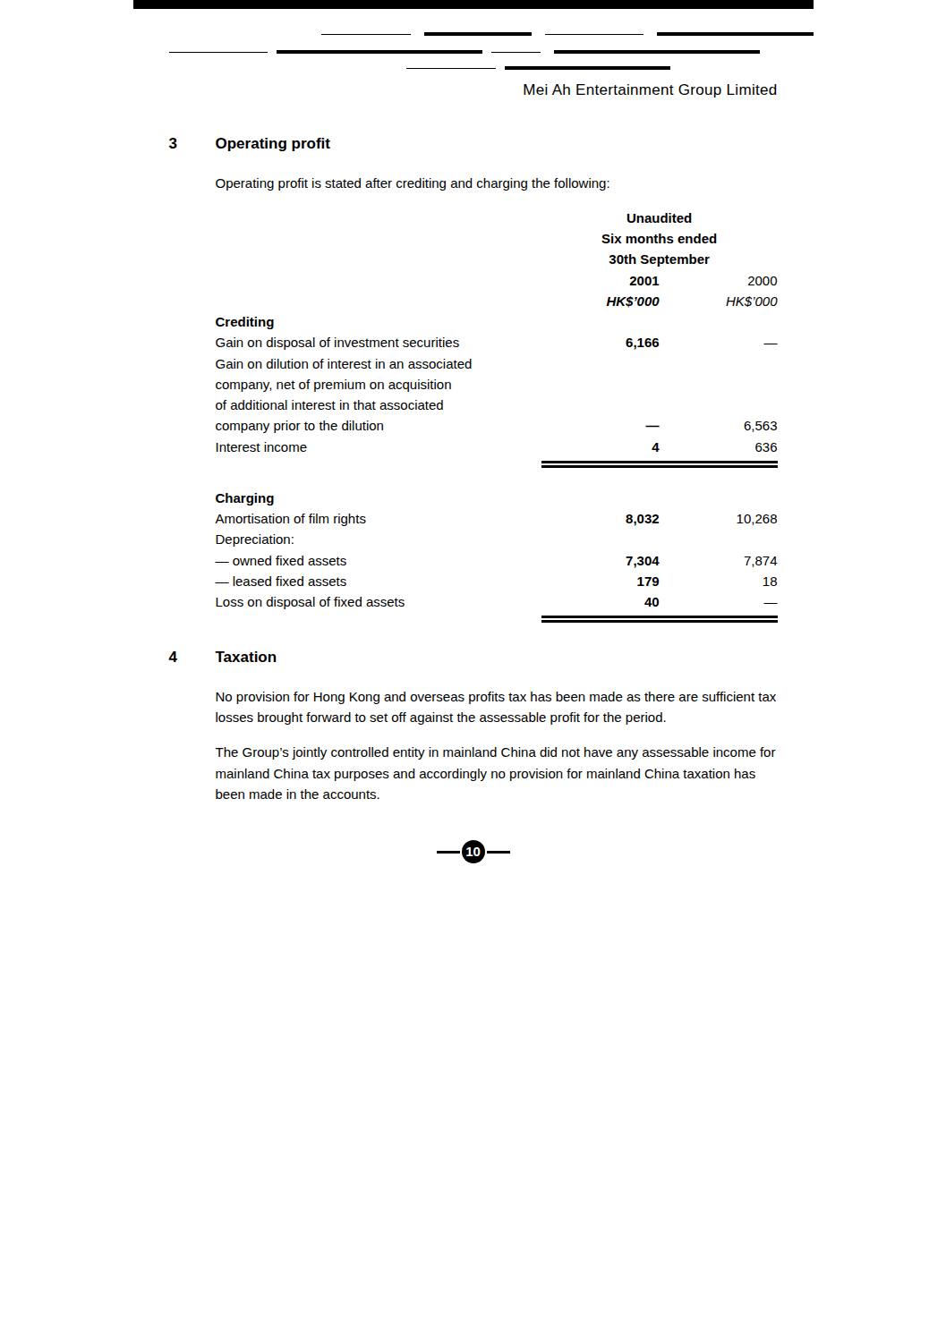Mei Ah Entertainment Group Limited
3 Operating profit
Operating profit is stated after crediting and charging the following:
| | Unaudited |
| | Six months ended |
| | 30th September |
| | 2001 | 2000 |
| | HK$’000 | HK$’000 |
| Crediting | | |
| Gain on disposal of investment securities | 6,166 | — |
| Gain on dilution of interest in an associated | | |
| company, net of premium on acquisition | | |
| of additional interest in that associated | | |
| company prior to the dilution | — | 6,563 |
| Interest income | 4 | 636 |
| Charging | | |
| Amortisation of film rights | 8,032 | 10,268 |
| Depreciation: | | |
| — owned fixed assets | 7,304 | 7,874 |
| — leased fixed assets | 179 | 18 |
| Loss on disposal of fixed assets | 40 | — |
4 Taxation
No provision for Hong Kong and overseas profits tax has been made as there are sufficient tax losses brought forward to set off against the assessable profit for the period.
The Group’s jointly controlled entity in mainland China did not have any assessable income for mainland China tax purposes and accordingly no provision for mainland China taxation has been made in the accounts.
10